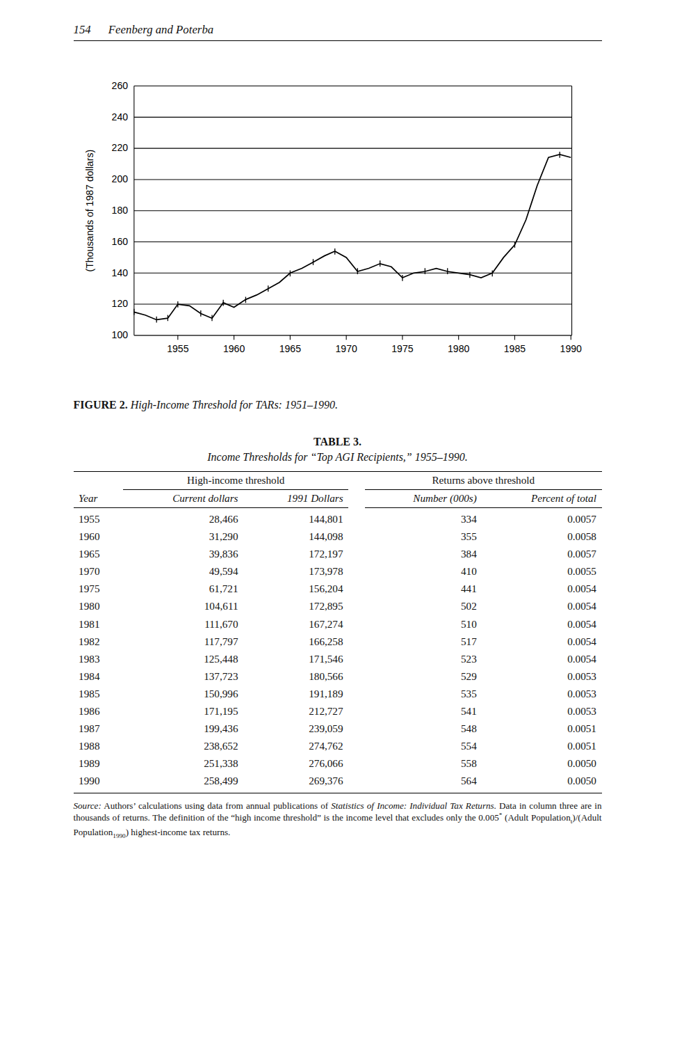154 Feenberg and Poterba
Figure 2. High-Income Threshold for TARs: 1951–1990 Line chart showing the high-income threshold in thousands of 1987 dollars from 1951 to 1990. The threshold begins near 115 thousand in 1951, dips to about 110 in 1953, rises to about 120 by 1955, fluctuates between roughly 115 and 125 through 1960, climbs steadily to about 155 by 1968, declines to about 140 in the mid-1970s, stays roughly flat near 140 to 148 through the early 1980s, then rises sharply after 1985 to about 228 by 1988 and remains near 225 through 1990. 100 120 140 160 180 200 220 240 260 (Thousands of 1987 dollars) 1955 1960 1965 1970 1975 1980 1985 1990
FIGURE 2. High-Income Threshold for TARs: 1951–1990.
TABLE 3. Income Thresholds for “Top AGI Recipients,” 1955–1990.
| | High-income threshold | | Returns above threshold |
| --- | --- | --- | --- |
| Year | Current dollars | 1991 Dollars | | Number (000s) | Percent of total |
| 1955 | 28,466 | 144,801 | | 334 | 0.0057 |
| 1960 | 31,290 | 144,098 | | 355 | 0.0058 |
| 1965 | 39,836 | 172,197 | | 384 | 0.0057 |
| 1970 | 49,594 | 173,978 | | 410 | 0.0055 |
| 1975 | 61,721 | 156,204 | | 441 | 0.0054 |
| 1980 | 104,611 | 172,895 | | 502 | 0.0054 |
| 1981 | 111,670 | 167,274 | | 510 | 0.0054 |
| 1982 | 117,797 | 166,258 | | 517 | 0.0054 |
| 1983 | 125,448 | 171,546 | | 523 | 0.0054 |
| 1984 | 137,723 | 180,566 | | 529 | 0.0053 |
| 1985 | 150,996 | 191,189 | | 535 | 0.0053 |
| 1986 | 171,195 | 212,727 | | 541 | 0.0053 |
| 1987 | 199,436 | 239,059 | | 548 | 0.0051 |
| 1988 | 238,652 | 274,762 | | 554 | 0.0051 |
| 1989 | 251,338 | 276,066 | | 558 | 0.0050 |
| 1990 | 258,499 | 269,376 | | 564 | 0.0050 |
Source: Authors’ calculations using data from annual publications of Statistics of Income: Individual Tax Returns. Data in column three are in thousands of returns. The definition of the “high income threshold” is the income level that excludes only the 0.005* (Adult Populationt)/(Adult Population1990) highest-income tax returns.